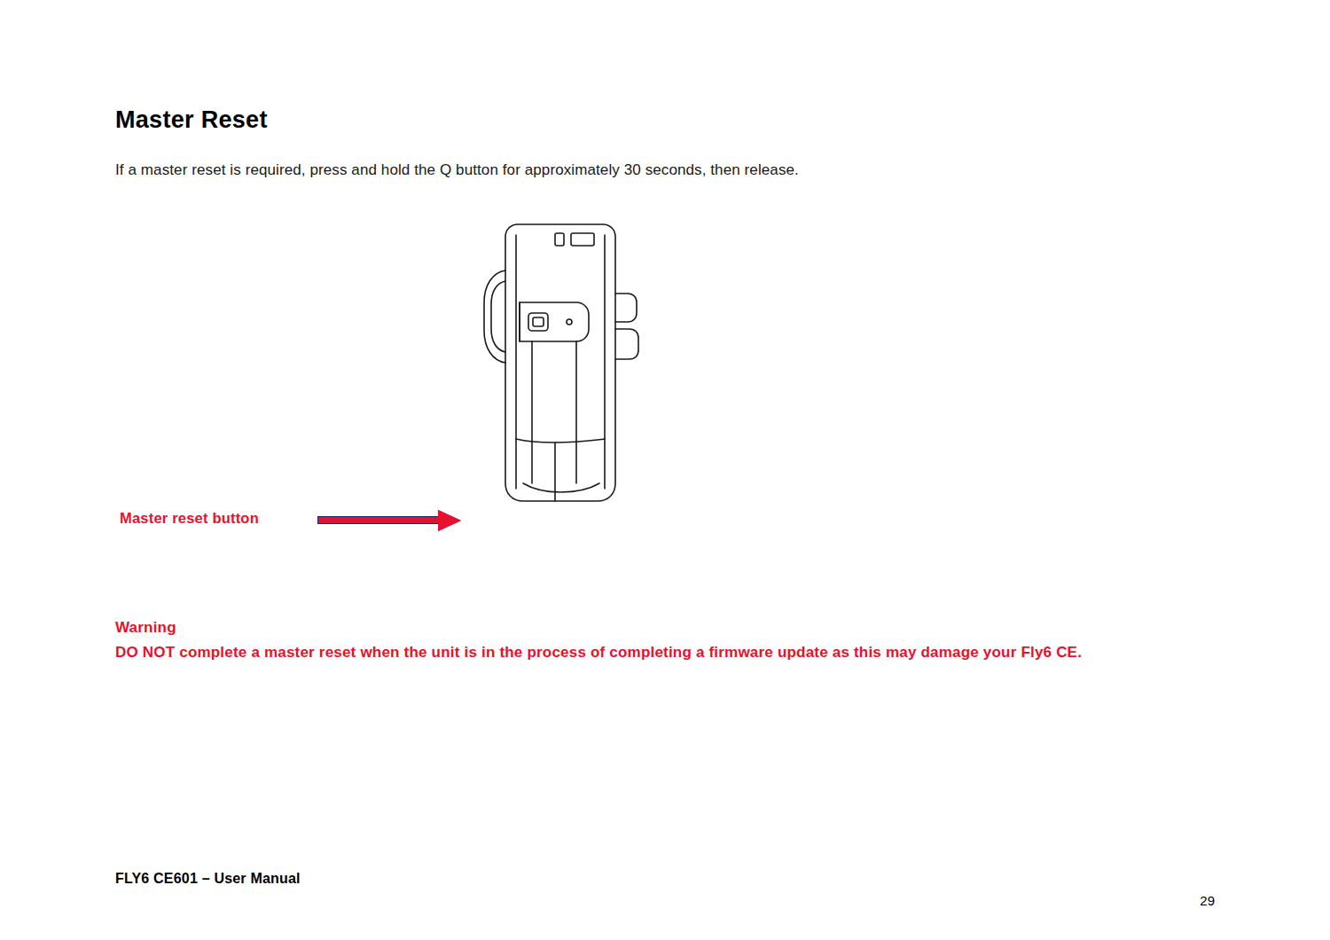Master Reset
If a master reset is required, press and hold the Q button for approximately 30 seconds, then release.
Master reset button
Warning
DO NOT complete a master reset when the unit is in the process of completing a firmware update as this may damage your Fly6 CE.
FLY6 CE601 – User Manual
29